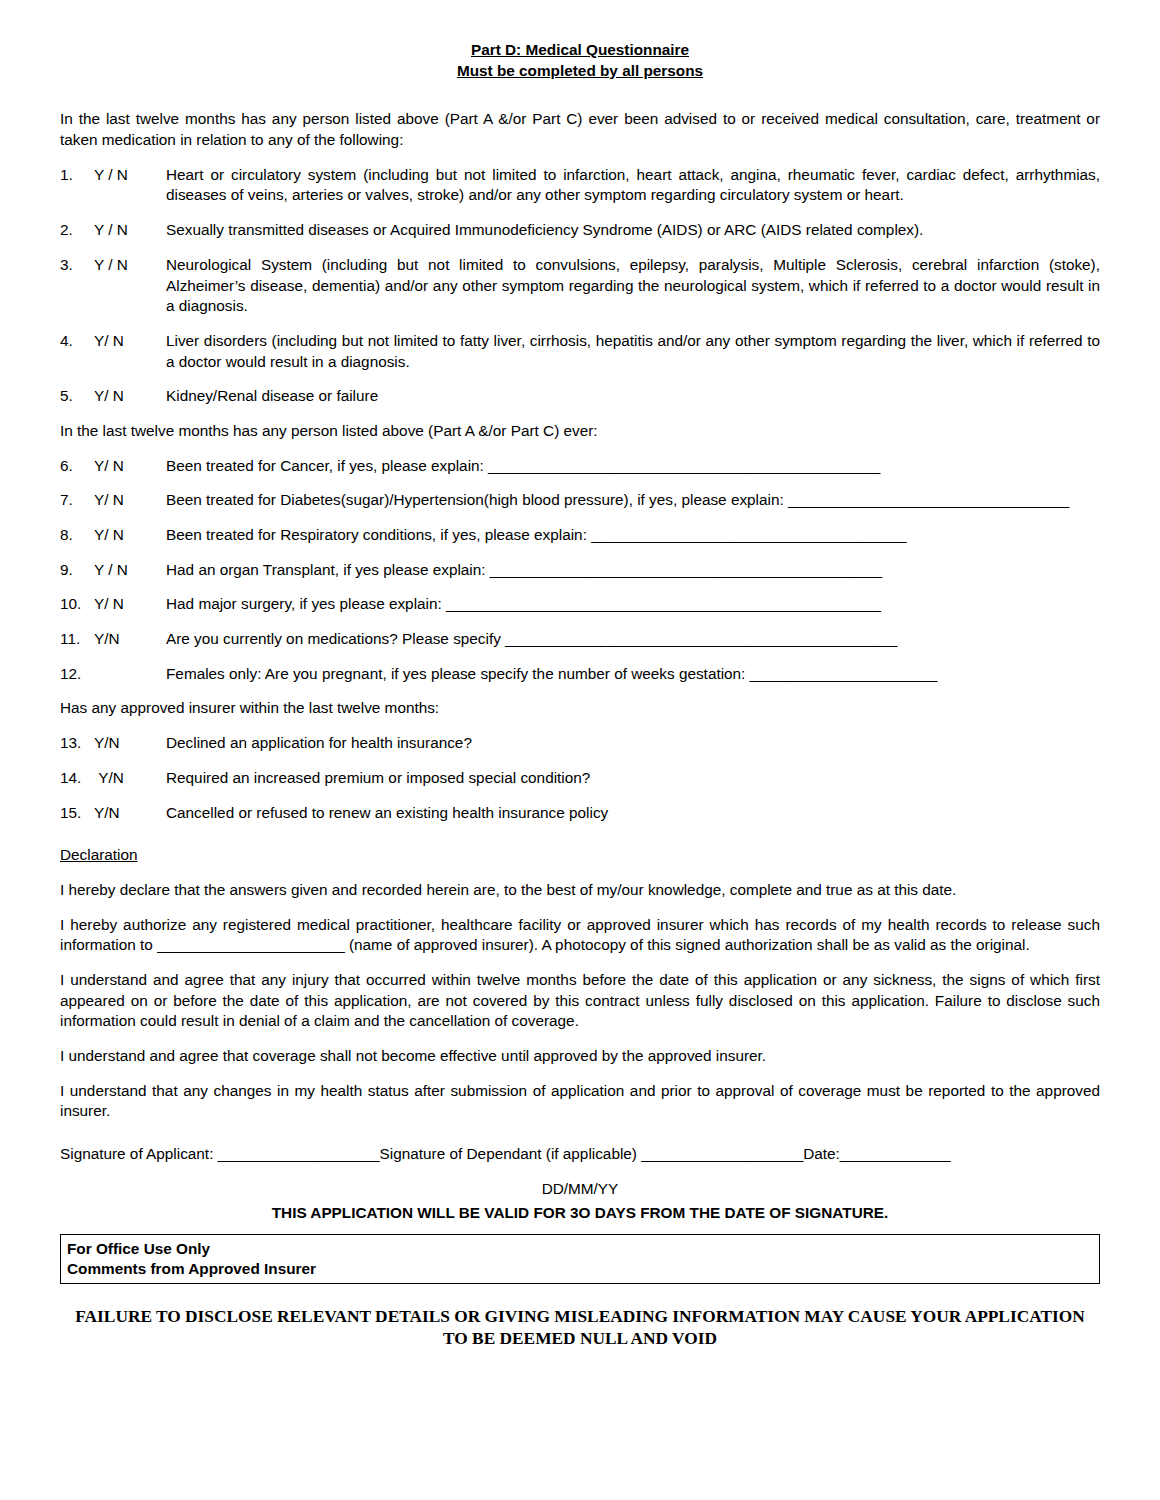Part D: Medical Questionnaire
Must be completed by all persons
In the last twelve months has any person listed above (Part A &/or Part C) ever been advised to or received medical consultation, care, treatment or taken medication in relation to any of the following:
1. Y / N Heart or circulatory system (including but not limited to infarction, heart attack, angina, rheumatic fever, cardiac defect, arrhythmias, diseases of veins, arteries or valves, stroke) and/or any other symptom regarding circulatory system or heart.
2. Y / N Sexually transmitted diseases or Acquired Immunodeficiency Syndrome (AIDS) or ARC (AIDS related complex).
3. Y / N Neurological System (including but not limited to convulsions, epilepsy, paralysis, Multiple Sclerosis, cerebral infarction (stoke), Alzheimer’s disease, dementia) and/or any other symptom regarding the neurological system, which if referred to a doctor would result in a diagnosis.
4. Y/ N Liver disorders (including but not limited to fatty liver, cirrhosis, hepatitis and/or any other symptom regarding the liver, which if referred to a doctor would result in a diagnosis.
5. Y/ N Kidney/Renal disease or failure
In the last twelve months has any person listed above (Part A &/or Part C) ever:
6. Y/ N Been treated for Cancer, if yes, please explain: ______________________________________________
7. Y/ N Been treated for Diabetes(sugar)/Hypertension(high blood pressure), if yes, please explain: _________________________________
8. Y/ N Been treated for Respiratory conditions, if yes, please explain: _____________________________________
9. Y / N Had an organ Transplant, if yes please explain: ______________________________________________
10. Y/ N Had major surgery, if yes please explain: ___________________________________________________
11. Y/N Are you currently on medications? Please specify ______________________________________________
12. Females only: Are you pregnant, if yes please specify the number of weeks gestation: ______________________
Has any approved insurer within the last twelve months:
13. Y/N Declined an application for health insurance?
14. Y/N Required an increased premium or imposed special condition?
15. Y/N Cancelled or refused to renew an existing health insurance policy
Declaration
I hereby declare that the answers given and recorded herein are, to the best of my/our knowledge, complete and true as at this date.
I hereby authorize any registered medical practitioner, healthcare facility or approved insurer which has records of my health records to release such information to ______________________ (name of approved insurer). A photocopy of this signed authorization shall be as valid as the original.
I understand and agree that any injury that occurred within twelve months before the date of this application or any sickness, the signs of which first appeared on or before the date of this application, are not covered by this contract unless fully disclosed on this application. Failure to disclose such information could result in denial of a claim and the cancellation of coverage.
I understand and agree that coverage shall not become effective until approved by the approved insurer.
I understand that any changes in my health status after submission of application and prior to approval of coverage must be reported to the approved insurer.
Signature of Applicant: ___________________Signature of Dependant (if applicable) ___________________Date:_____________
DD/MM/YY
THIS APPLICATION WILL BE VALID FOR 3O DAYS FROM THE DATE OF SIGNATURE.
For Office Use Only
Comments from Approved Insurer
FAILURE TO DISCLOSE RELEVANT DETAILS OR GIVING MISLEADING INFORMATION MAY CAUSE YOUR APPLICATION
TO BE DEEMED NULL AND VOID